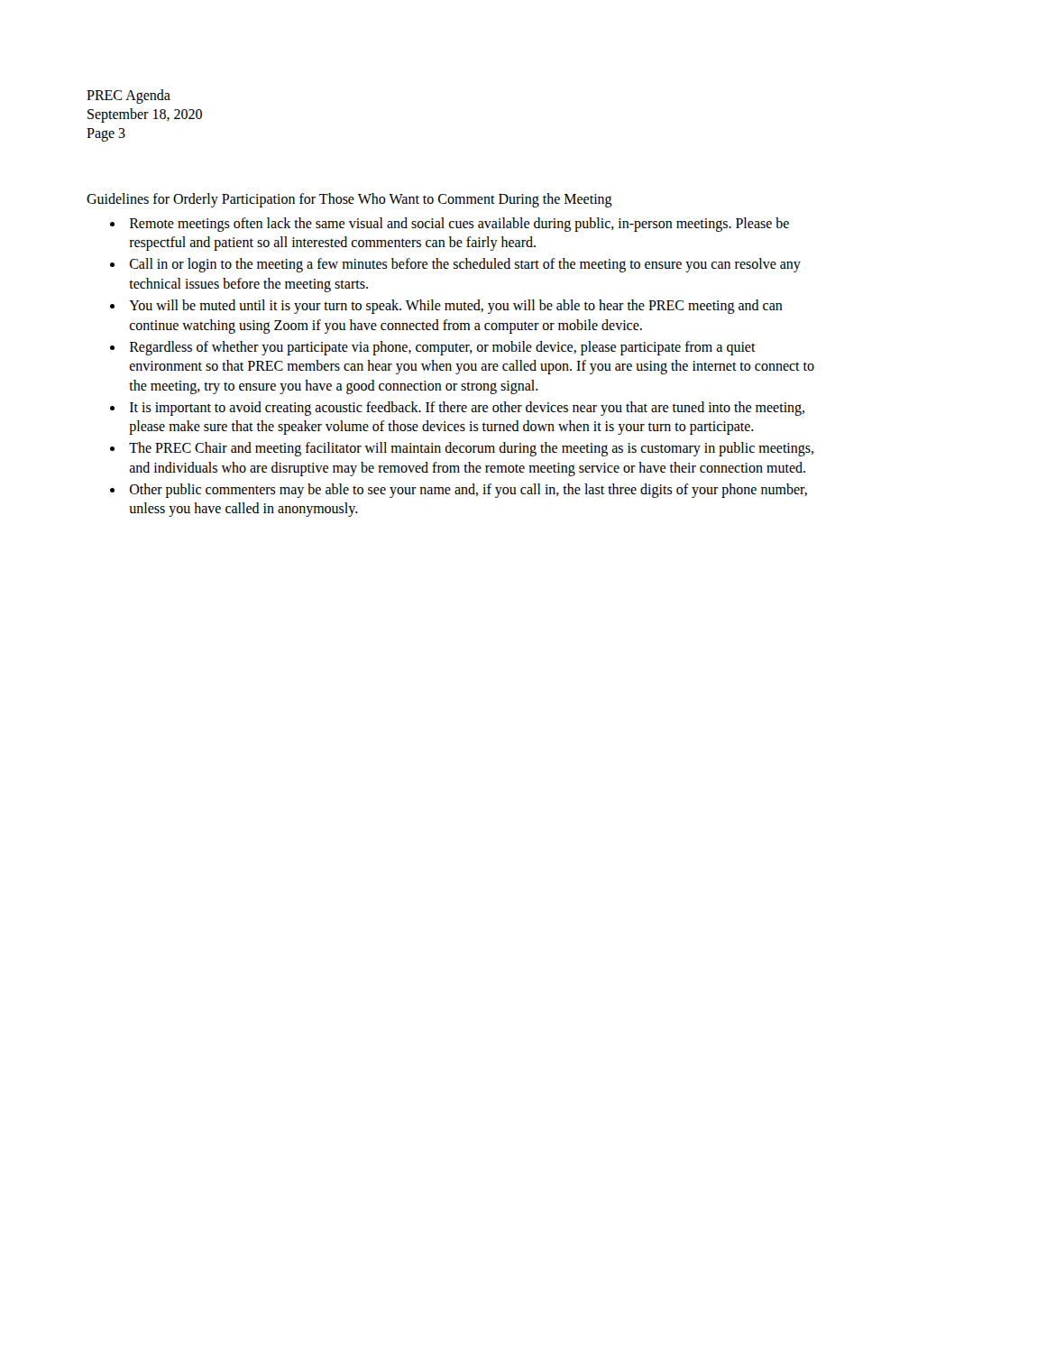PREC Agenda
September 18, 2020
Page 3
Guidelines for Orderly Participation for Those Who Want to Comment During the Meeting
Remote meetings often lack the same visual and social cues available during public, in-person meetings. Please be respectful and patient so all interested commenters can be fairly heard.
Call in or login to the meeting a few minutes before the scheduled start of the meeting to ensure you can resolve any technical issues before the meeting starts.
You will be muted until it is your turn to speak. While muted, you will be able to hear the PREC meeting and can continue watching using Zoom if you have connected from a computer or mobile device.
Regardless of whether you participate via phone, computer, or mobile device, please participate from a quiet environment so that PREC members can hear you when you are called upon. If you are using the internet to connect to the meeting, try to ensure you have a good connection or strong signal.
It is important to avoid creating acoustic feedback. If there are other devices near you that are tuned into the meeting, please make sure that the speaker volume of those devices is turned down when it is your turn to participate.
The PREC Chair and meeting facilitator will maintain decorum during the meeting as is customary in public meetings, and individuals who are disruptive may be removed from the remote meeting service or have their connection muted.
Other public commenters may be able to see your name and, if you call in, the last three digits of your phone number, unless you have called in anonymously.